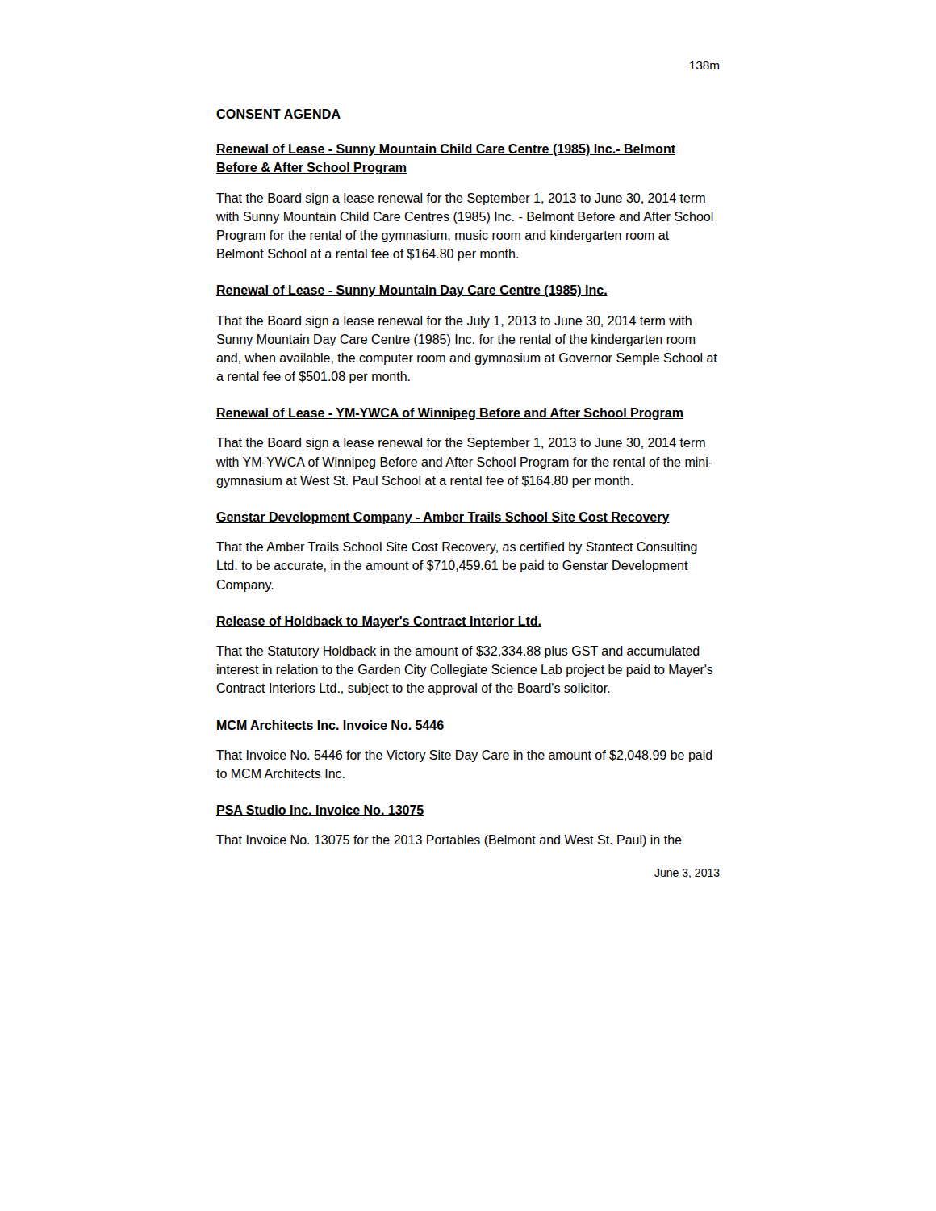138m
CONSENT AGENDA
Renewal of Lease - Sunny Mountain Child Care Centre (1985) Inc.- Belmont Before & After School Program
That the Board sign a lease renewal for the September 1, 2013 to June 30, 2014 term with Sunny Mountain Child Care Centres (1985) Inc. - Belmont Before and After School Program for the rental of the gymnasium, music room and kindergarten room at Belmont School at a rental fee of $164.80 per month.
Renewal of Lease - Sunny Mountain Day Care Centre (1985) Inc.
That the Board sign a lease renewal for the July 1, 2013 to June 30, 2014 term with Sunny Mountain Day Care Centre (1985) Inc. for the rental of the kindergarten room and, when available, the computer room and gymnasium at Governor Semple School at a rental fee of $501.08 per month.
Renewal of Lease - YM-YWCA of Winnipeg Before and After School Program
That the Board sign a lease renewal for the September 1, 2013 to June 30, 2014 term with YM-YWCA of Winnipeg Before and After School Program for the rental of the mini-gymnasium at West St. Paul School at a rental fee of $164.80 per month.
Genstar Development Company - Amber Trails School Site Cost Recovery
That the Amber Trails School Site Cost Recovery, as certified by Stantect Consulting Ltd. to be accurate, in the amount of $710,459.61 be paid to Genstar Development Company.
Release of Holdback to Mayer's Contract Interior Ltd.
That the Statutory Holdback in the amount of $32,334.88 plus GST and accumulated interest in relation to the Garden City Collegiate Science Lab project be paid to Mayer's Contract Interiors Ltd., subject to the approval of the Board's solicitor.
MCM Architects Inc. Invoice No. 5446
That Invoice No. 5446 for the Victory Site Day Care in the amount of $2,048.99 be paid to MCM Architects Inc.
PSA Studio Inc. Invoice No. 13075
That Invoice No. 13075 for the 2013 Portables (Belmont and West St. Paul) in the
June 3, 2013